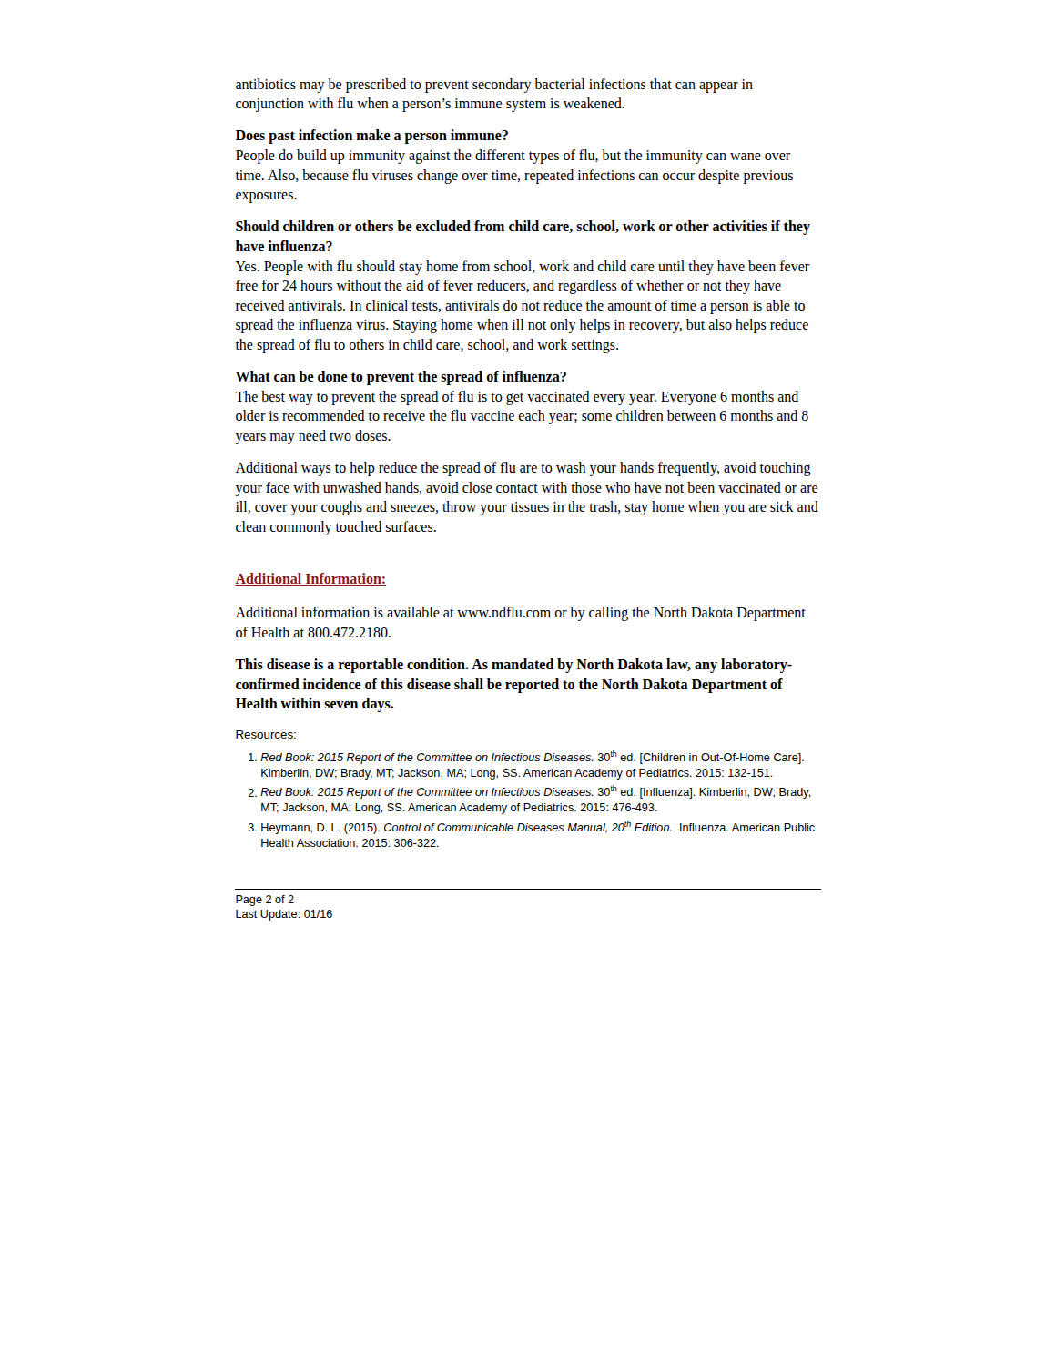antibiotics may be prescribed to prevent secondary bacterial infections that can appear in conjunction with flu when a person’s immune system is weakened.
Does past infection make a person immune?
People do build up immunity against the different types of flu, but the immunity can wane over time. Also, because flu viruses change over time, repeated infections can occur despite previous exposures.
Should children or others be excluded from child care, school, work or other activities if they have influenza?
Yes. People with flu should stay home from school, work and child care until they have been fever free for 24 hours without the aid of fever reducers, and regardless of whether or not they have received antivirals. In clinical tests, antivirals do not reduce the amount of time a person is able to spread the influenza virus. Staying home when ill not only helps in recovery, but also helps reduce the spread of flu to others in child care, school, and work settings.
What can be done to prevent the spread of influenza?
The best way to prevent the spread of flu is to get vaccinated every year. Everyone 6 months and older is recommended to receive the flu vaccine each year; some children between 6 months and 8 years may need two doses.
Additional ways to help reduce the spread of flu are to wash your hands frequently, avoid touching your face with unwashed hands, avoid close contact with those who have not been vaccinated or are ill, cover your coughs and sneezes, throw your tissues in the trash, stay home when you are sick and clean commonly touched surfaces.
Additional Information:
Additional information is available at www.ndflu.com or by calling the North Dakota Department of Health at 800.472.2180.
This disease is a reportable condition. As mandated by North Dakota law, any laboratory-confirmed incidence of this disease shall be reported to the North Dakota Department of Health within seven days.
Resources:
Red Book: 2015 Report of the Committee on Infectious Diseases. 30th ed. [Children in Out-Of-Home Care]. Kimberlin, DW; Brady, MT; Jackson, MA; Long, SS. American Academy of Pediatrics. 2015: 132-151.
Red Book: 2015 Report of the Committee on Infectious Diseases. 30th ed. [Influenza]. Kimberlin, DW; Brady, MT; Jackson, MA; Long, SS. American Academy of Pediatrics. 2015: 476-493.
Heymann, D. L. (2015). Control of Communicable Diseases Manual, 20th Edition. Influenza. American Public Health Association. 2015: 306-322.
Page 2 of 2
Last Update: 01/16